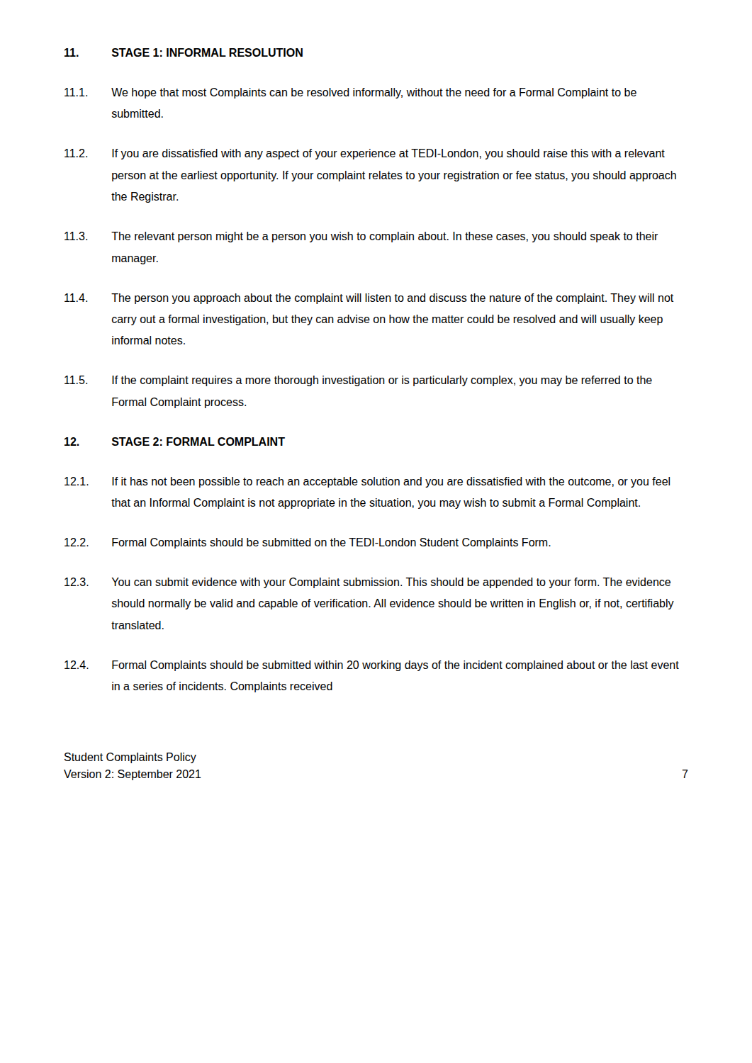11. Stage 1: Informal Resolution
11.1. We hope that most Complaints can be resolved informally, without the need for a Formal Complaint to be submitted.
11.2. If you are dissatisfied with any aspect of your experience at TEDI-London, you should raise this with a relevant person at the earliest opportunity. If your complaint relates to your registration or fee status, you should approach the Registrar.
11.3. The relevant person might be a person you wish to complain about. In these cases, you should speak to their manager.
11.4. The person you approach about the complaint will listen to and discuss the nature of the complaint. They will not carry out a formal investigation, but they can advise on how the matter could be resolved and will usually keep informal notes.
11.5. If the complaint requires a more thorough investigation or is particularly complex, you may be referred to the Formal Complaint process.
12. Stage 2: Formal Complaint
12.1. If it has not been possible to reach an acceptable solution and you are dissatisfied with the outcome, or you feel that an Informal Complaint is not appropriate in the situation, you may wish to submit a Formal Complaint.
12.2. Formal Complaints should be submitted on the TEDI-London Student Complaints Form.
12.3. You can submit evidence with your Complaint submission. This should be appended to your form. The evidence should normally be valid and capable of verification. All evidence should be written in English or, if not, certifiably translated.
12.4. Formal Complaints should be submitted within 20 working days of the incident complained about or the last event in a series of incidents. Complaints received
Student Complaints Policy
Version 2: September 2021
7